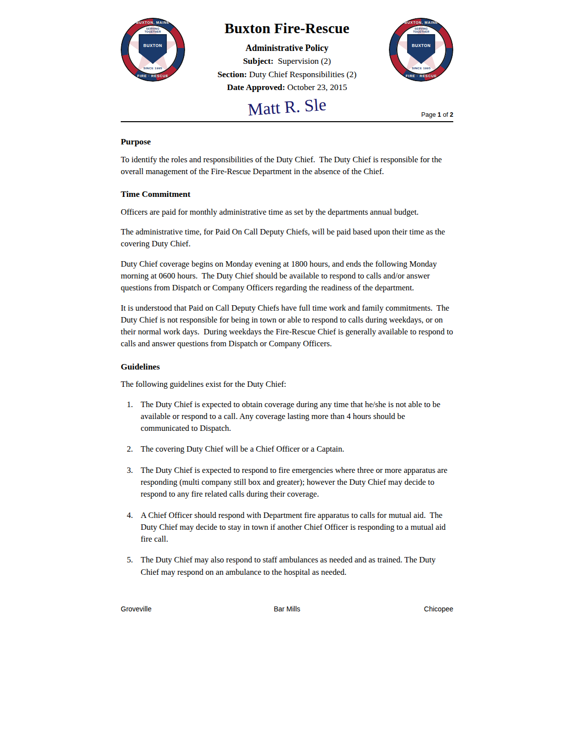BUXTON, MAINE
FIRE · RESCUE
SERVING
TOGETHER
SINCE 1995
BUXTON, MAINE
FIRE · RESCUE
SERVING
TOGETHER
SINCE 1995
Buxton Fire-Rescue
Administrative Policy
Subject: Supervision (2)
Section: Duty Chief Responsibilities (2)
Date Approved: October 23, 2015
Matt R. Sle
Page 1 of 2
Purpose
To identify the roles and responsibilities of the Duty Chief. The Duty Chief is responsible for the overall management of the Fire-Rescue Department in the absence of the Chief.
Time Commitment
Officers are paid for monthly administrative time as set by the departments annual budget.
The administrative time, for Paid On Call Deputy Chiefs, will be paid based upon their time as the covering Duty Chief.
Duty Chief coverage begins on Monday evening at 1800 hours, and ends the following Monday morning at 0600 hours. The Duty Chief should be available to respond to calls and/or answer questions from Dispatch or Company Officers regarding the readiness of the department.
It is understood that Paid on Call Deputy Chiefs have full time work and family commitments. The Duty Chief is not responsible for being in town or able to respond to calls during weekdays, or on their normal work days. During weekdays the Fire-Rescue Chief is generally available to respond to calls and answer questions from Dispatch or Company Officers.
Guidelines
The following guidelines exist for the Duty Chief:
The Duty Chief is expected to obtain coverage during any time that he/she is not able to be available or respond to a call. Any coverage lasting more than 4 hours should be communicated to Dispatch.
The covering Duty Chief will be a Chief Officer or a Captain.
The Duty Chief is expected to respond to fire emergencies where three or more apparatus are responding (multi company still box and greater); however the Duty Chief may decide to respond to any fire related calls during their coverage.
A Chief Officer should respond with Department fire apparatus to calls for mutual aid. The Duty Chief may decide to stay in town if another Chief Officer is responding to a mutual aid fire call.
The Duty Chief may also respond to staff ambulances as needed and as trained. The Duty Chief may respond on an ambulance to the hospital as needed.
Groveville Bar Mills Chicopee